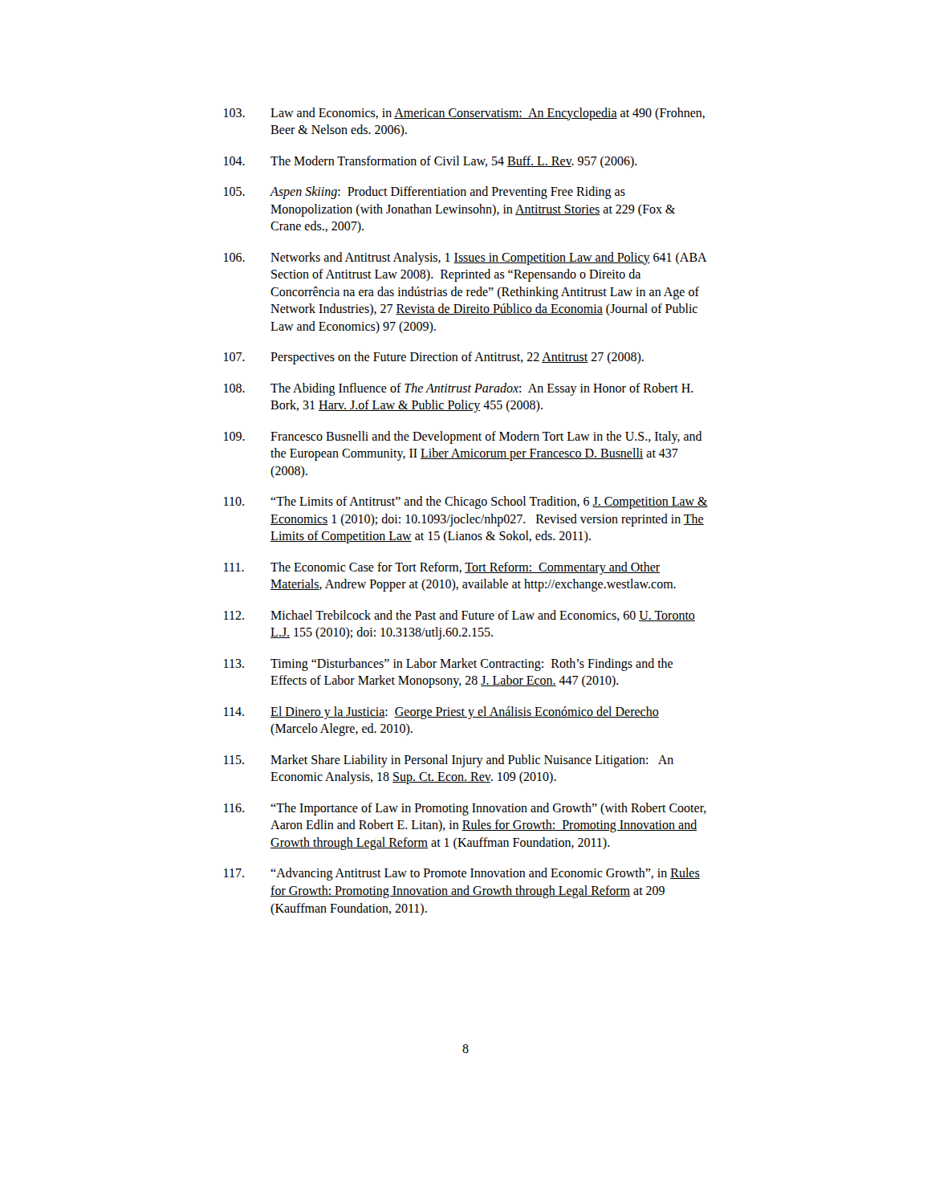103. Law and Economics, in American Conservatism: An Encyclopedia at 490 (Frohnen, Beer & Nelson eds. 2006).
104. The Modern Transformation of Civil Law, 54 Buff. L. Rev. 957 (2006).
105. Aspen Skiing: Product Differentiation and Preventing Free Riding as Monopolization (with Jonathan Lewinsohn), in Antitrust Stories at 229 (Fox & Crane eds., 2007).
106. Networks and Antitrust Analysis, 1 Issues in Competition Law and Policy 641 (ABA Section of Antitrust Law 2008). Reprinted as “Repensando o Direito da Concorrência na era das indústrias de rede” (Rethinking Antitrust Law in an Age of Network Industries), 27 Revista de Direito Público da Economia (Journal of Public Law and Economics) 97 (2009).
107. Perspectives on the Future Direction of Antitrust, 22 Antitrust 27 (2008).
108. The Abiding Influence of The Antitrust Paradox: An Essay in Honor of Robert H. Bork, 31 Harv. J.of Law & Public Policy 455 (2008).
109. Francesco Busnelli and the Development of Modern Tort Law in the U.S., Italy, and the European Community, II Liber Amicorum per Francesco D. Busnelli at 437 (2008).
110. “The Limits of Antitrust” and the Chicago School Tradition, 6 J. Competition Law & Economics 1 (2010); doi: 10.1093/joclec/nhp027. Revised version reprinted in The Limits of Competition Law at 15 (Lianos & Sokol, eds. 2011).
111. The Economic Case for Tort Reform, Tort Reform: Commentary and Other Materials, Andrew Popper at (2010), available at http://exchange.westlaw.com.
112. Michael Trebilcock and the Past and Future of Law and Economics, 60 U. Toronto L.J. 155 (2010); doi: 10.3138/utlj.60.2.155.
113. Timing “Disturbances” in Labor Market Contracting: Roth’s Findings and the Effects of Labor Market Monopsony, 28 J. Labor Econ. 447 (2010).
114. El Dinero y la Justicia: George Priest y el Análisis Económico del Derecho (Marcelo Alegre, ed. 2010).
115. Market Share Liability in Personal Injury and Public Nuisance Litigation: An Economic Analysis, 18 Sup. Ct. Econ. Rev. 109 (2010).
116. “The Importance of Law in Promoting Innovation and Growth” (with Robert Cooter, Aaron Edlin and Robert E. Litan), in Rules for Growth: Promoting Innovation and Growth through Legal Reform at 1 (Kauffman Foundation, 2011).
117. “Advancing Antitrust Law to Promote Innovation and Economic Growth”, in Rules for Growth: Promoting Innovation and Growth through Legal Reform at 209 (Kauffman Foundation, 2011).
8